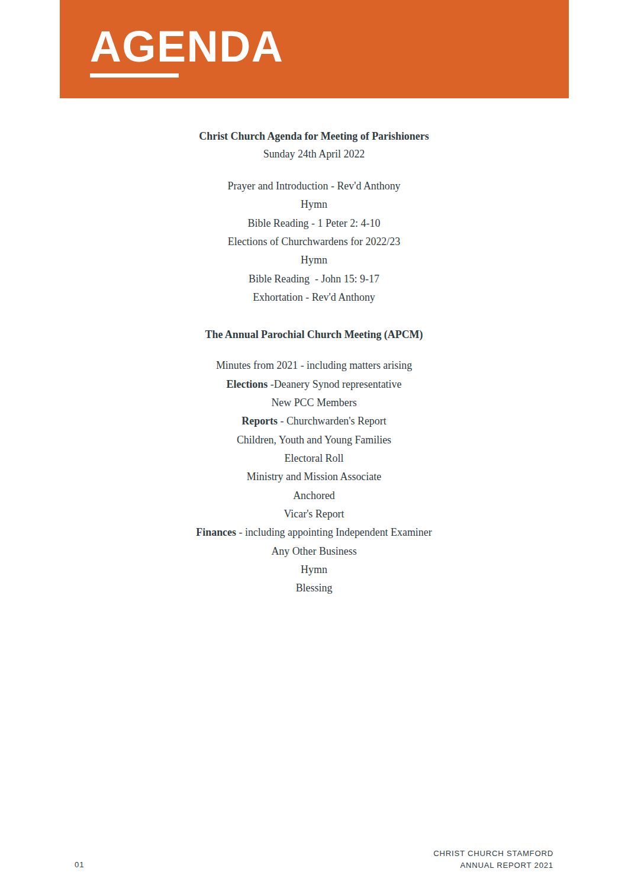AGENDA
Christ Church Agenda for Meeting of Parishioners
Sunday 24th April 2022
Prayer and Introduction - Rev'd Anthony
Hymn
Bible Reading - 1 Peter 2: 4-10
Elections of Churchwardens for 2022/23
Hymn
Bible Reading - John 15: 9-17
Exhortation - Rev'd Anthony
The Annual Parochial Church Meeting (APCM)
Minutes from 2021 - including matters arising
Elections -Deanery Synod representative
New PCC Members
Reports - Churchwarden's Report
Children, Youth and Young Families
Electoral Roll
Ministry and Mission Associate
Anchored
Vicar's Report
Finances - including appointing Independent Examiner
Any Other Business
Hymn
Blessing
01 Christ Church Stamford
Annual Report 2021